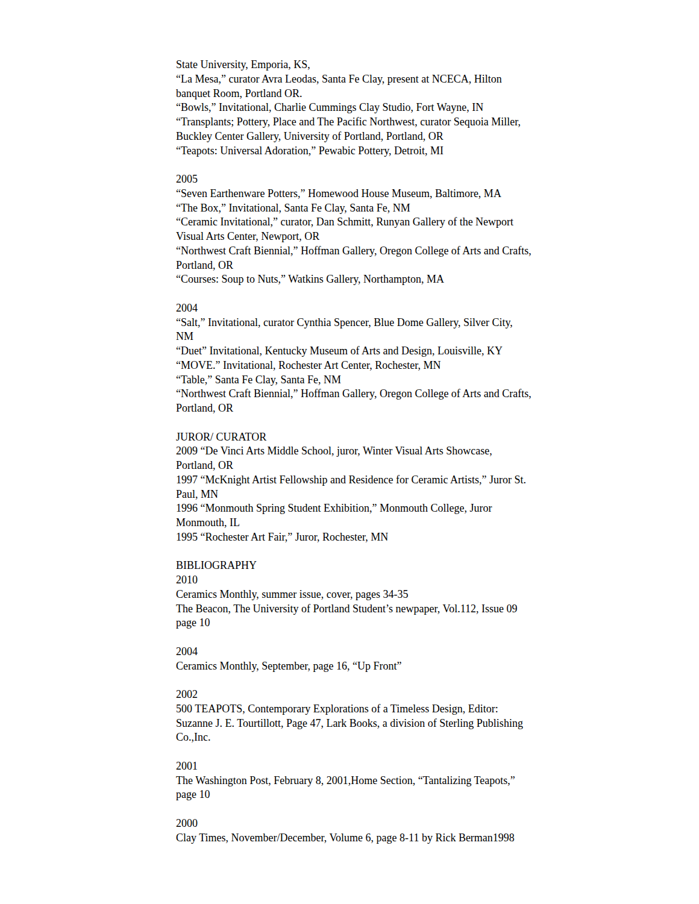State University, Emporia, KS,
“La Mesa,” curator Avra Leodas, Santa Fe Clay, present at NCECA, Hilton banquet Room, Portland OR.
“Bowls,” Invitational, Charlie Cummings Clay Studio, Fort Wayne, IN
“Transplants; Pottery, Place and The Pacific Northwest, curator Sequoia Miller, Buckley Center Gallery, University of Portland, Portland, OR
“Teapots: Universal Adoration,” Pewabic Pottery, Detroit, MI
2005
“Seven Earthenware Potters,” Homewood House Museum, Baltimore, MA
“The Box,” Invitational, Santa Fe Clay, Santa Fe, NM
“Ceramic Invitational,” curator, Dan Schmitt, Runyan Gallery of the Newport Visual Arts Center, Newport, OR
“Northwest Craft Biennial,” Hoffman Gallery, Oregon College of Arts and Crafts, Portland, OR
“Courses: Soup to Nuts,” Watkins Gallery, Northampton, MA
2004
“Salt,” Invitational, curator Cynthia Spencer, Blue Dome Gallery, Silver City, NM
“Duet” Invitational, Kentucky Museum of Arts and Design, Louisville, KY
“MOVE.” Invitational, Rochester Art Center, Rochester, MN
“Table,” Santa Fe Clay, Santa Fe, NM
“Northwest Craft Biennial,” Hoffman Gallery, Oregon College of Arts and Crafts, Portland, OR
JUROR/ CURATOR
2009 “De Vinci Arts Middle School, juror, Winter Visual Arts Showcase, Portland, OR
1997 “McKnight Artist Fellowship and Residence for Ceramic Artists,” Juror St. Paul, MN
1996 “Monmouth Spring Student Exhibition,” Monmouth College, Juror Monmouth, IL
1995 “Rochester Art Fair,” Juror, Rochester, MN
BIBLIOGRAPHY
2010
Ceramics Monthly, summer issue, cover, pages 34-35
The Beacon, The University of Portland Student’s newpaper, Vol.112, Issue 09 page 10
2004
Ceramics Monthly, September, page 16, “Up Front”
2002
500 TEAPOTS, Contemporary Explorations of a Timeless Design, Editor: Suzanne J. E. Tourtillott, Page 47, Lark Books, a division of Sterling Publishing Co.,Inc.
2001
The Washington Post, February 8, 2001,Home Section, “Tantalizing Teapots,” page 10
2000
Clay Times, November/December, Volume 6, page 8-11 by Rick Berman1998